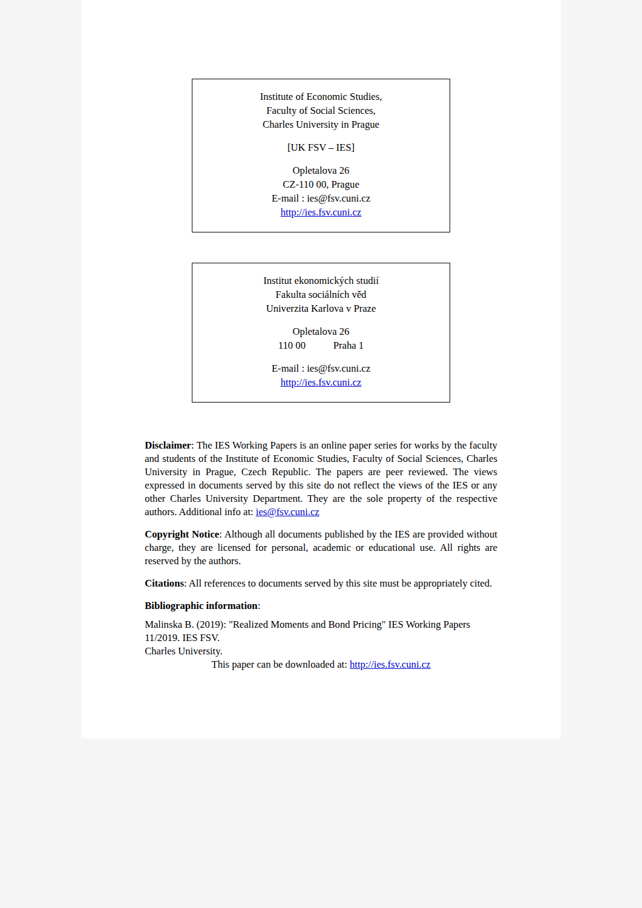Institute of Economic Studies,
Faculty of Social Sciences,
Charles University in Prague
[UK FSV – IES]
Opletalova 26
CZ-110 00, Prague
E-mail : ies@fsv.cuni.cz
http://ies.fsv.cuni.cz
Institut ekonomických studií
Fakulta sociálních věd
Univerzita Karlova v Praze
Opletalova 26
110 00 Praha 1
E-mail : ies@fsv.cuni.cz
http://ies.fsv.cuni.cz
Disclaimer: The IES Working Papers is an online paper series for works by the faculty and students of the Institute of Economic Studies, Faculty of Social Sciences, Charles University in Prague, Czech Republic. The papers are peer reviewed. The views expressed in documents served by this site do not reflect the views of the IES or any other Charles University Department. They are the sole property of the respective authors. Additional info at: ies@fsv.cuni.cz
Copyright Notice: Although all documents published by the IES are provided without charge, they are licensed for personal, academic or educational use. All rights are reserved by the authors.
Citations: All references to documents served by this site must be appropriately cited.
Bibliographic information:
Malinska B. (2019): "Realized Moments and Bond Pricing" IES Working Papers 11/2019. IES FSV.
Charles University.
This paper can be downloaded at: http://ies.fsv.cuni.cz